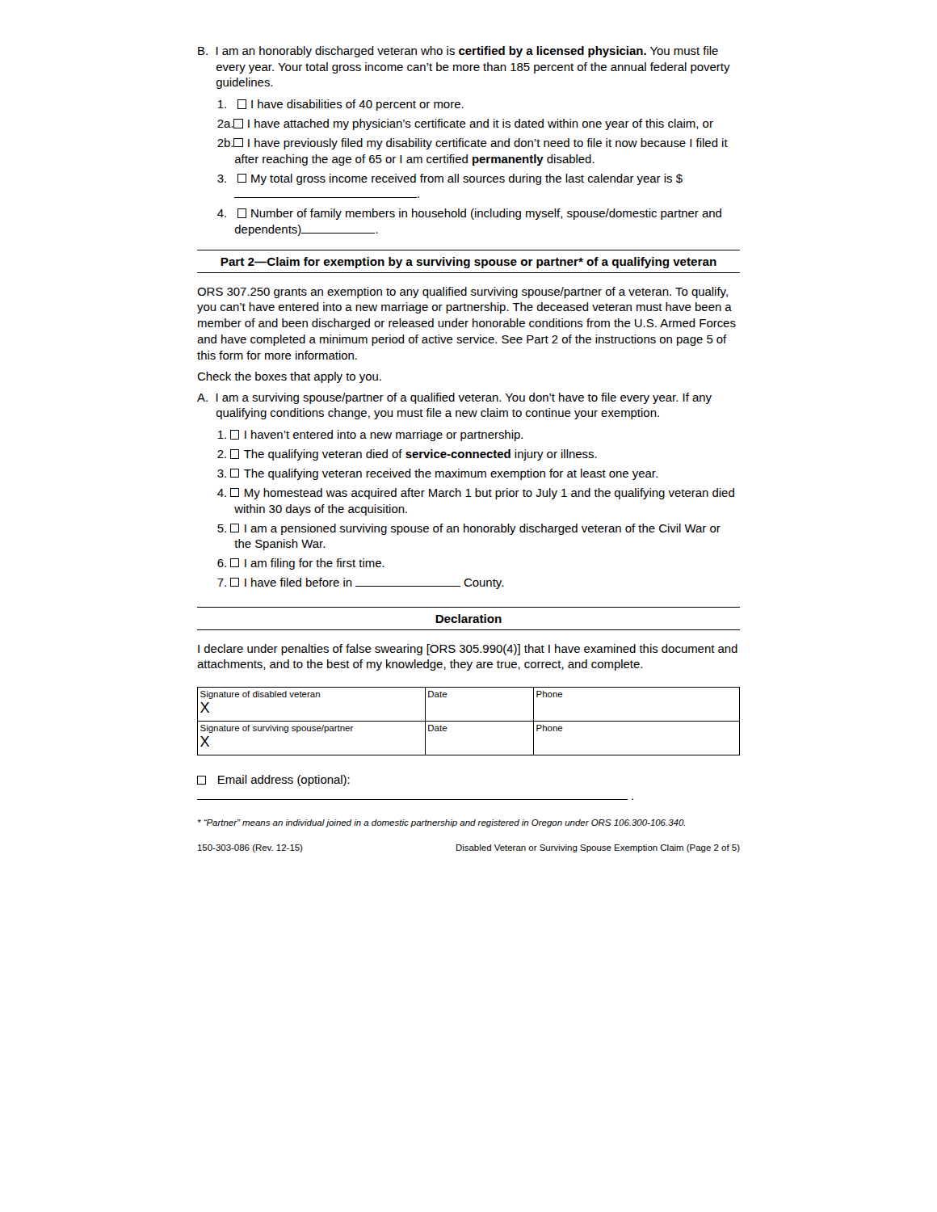B. I am an honorably discharged veteran who is certified by a licensed physician. You must file every year. Your total gross income can’t be more than 185 percent of the annual federal poverty guidelines.
1. I have disabilities of 40 percent or more.
2a. I have attached my physician’s certificate and it is dated within one year of this claim, or
2b. I have previously filed my disability certificate and don’t need to file it now because I filed it after reaching the age of 65 or I am certified permanently disabled.
3. My total gross income received from all sources during the last calendar year is $ .
4. Number of family members in household (including myself, spouse/domestic partner and dependents) .
Part 2—Claim for exemption by a surviving spouse or partner* of a qualifying veteran
ORS 307.250 grants an exemption to any qualified surviving spouse/partner of a veteran. To qualify, you can’t have entered into a new marriage or partnership. The deceased veteran must have been a member of and been discharged or released under honorable conditions from the U.S. Armed Forces and have completed a minimum period of active service. See Part 2 of the instructions on page 5 of this form for more information.
Check the boxes that apply to you.
A. I am a surviving spouse/partner of a qualified veteran. You don’t have to file every year. If any qualifying conditions change, you must file a new claim to continue your exemption.
1. I haven’t entered into a new marriage or partnership.
2. The qualifying veteran died of service-connected injury or illness.
3. The qualifying veteran received the maximum exemption for at least one year.
4. My homestead was acquired after March 1 but prior to July 1 and the qualifying veteran died within 30 days of the acquisition.
5. I am a pensioned surviving spouse of an honorably discharged veteran of the Civil War or the Spanish War.
6. I am filing for the first time.
7. I have filed before in County.
Declaration
I declare under penalties of false swearing [ORS 305.990(4)] that I have examined this document and attachments, and to the best of my knowledge, they are true, correct, and complete.
| Signature of disabled veteran X | Date | Phone |
| Signature of surviving spouse/partner X | Date | Phone |
Email address (optional): .
* “Partner” means an individual joined in a domestic partnership and registered in Oregon under ORS 106.300-106.340.
150-303-086 (Rev. 12-15) Disabled Veteran or Surviving Spouse Exemption Claim (Page 2 of 5)